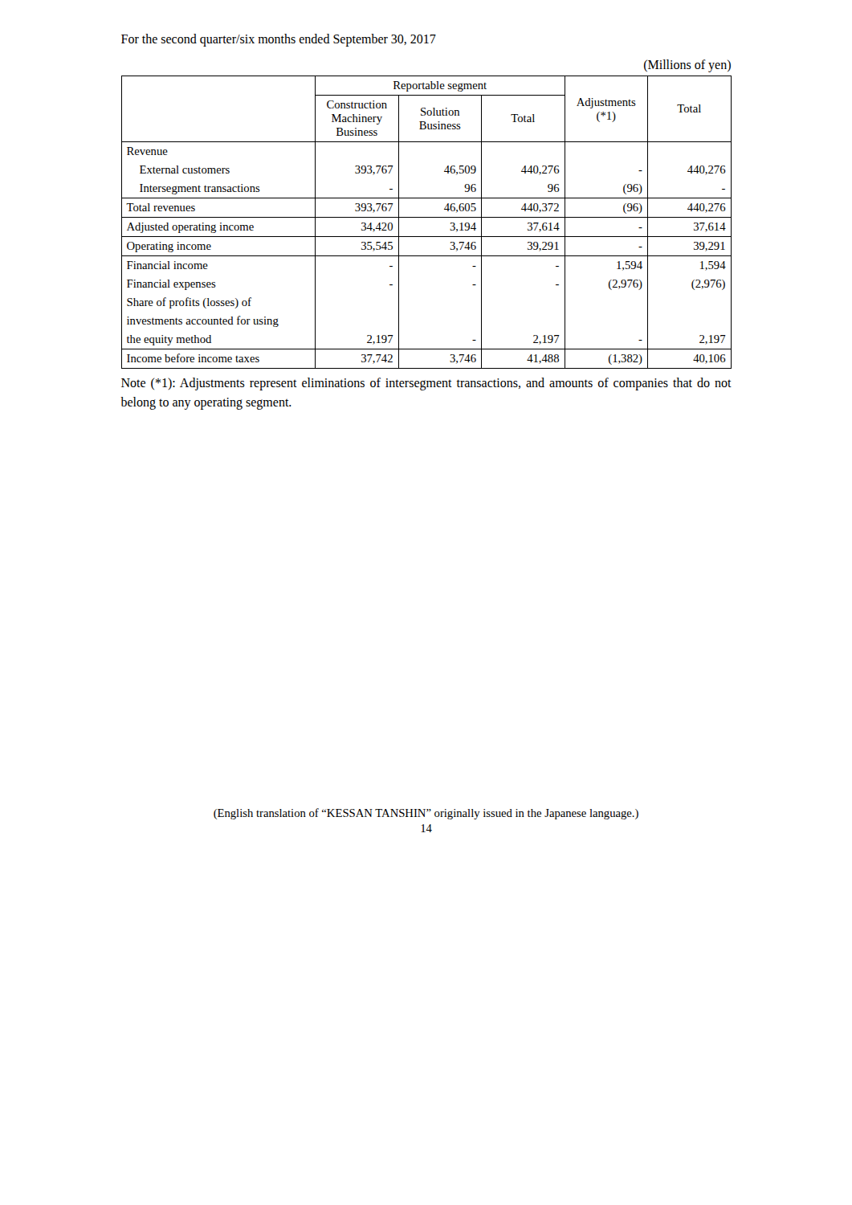For the second quarter/six months ended September 30, 2017
(Millions of yen)
| | Reportable segment | Adjustments (*1) | Total |
| --- | --- | --- | --- |
| Construction Machinery Business | Solution Business | Total |
| Revenue | | | | | |
| External customers | 393,767 | 46,509 | 440,276 | - | 440,276 |
| Intersegment transactions | - | 96 | 96 | (96) | - |
| Total revenues | 393,767 | 46,605 | 440,372 | (96) | 440,276 |
| Adjusted operating income | 34,420 | 3,194 | 37,614 | - | 37,614 |
| Operating income | 35,545 | 3,746 | 39,291 | - | 39,291 |
| Financial income | - | - | - | 1,594 | 1,594 |
| Financial expenses | - | - | - | (2,976) | (2,976) |
| Share of profits (losses) of | | | | | |
| investments accounted for using | | | | | |
| the equity method | 2,197 | - | 2,197 | - | 2,197 |
| Income before income taxes | 37,742 | 3,746 | 41,488 | (1,382) | 40,106 |
Note (*1): Adjustments represent eliminations of intersegment transactions, and amounts of companies that do not belong to any operating segment.
(English translation of “KESSAN TANSHIN” originally issued in the Japanese language.)
14